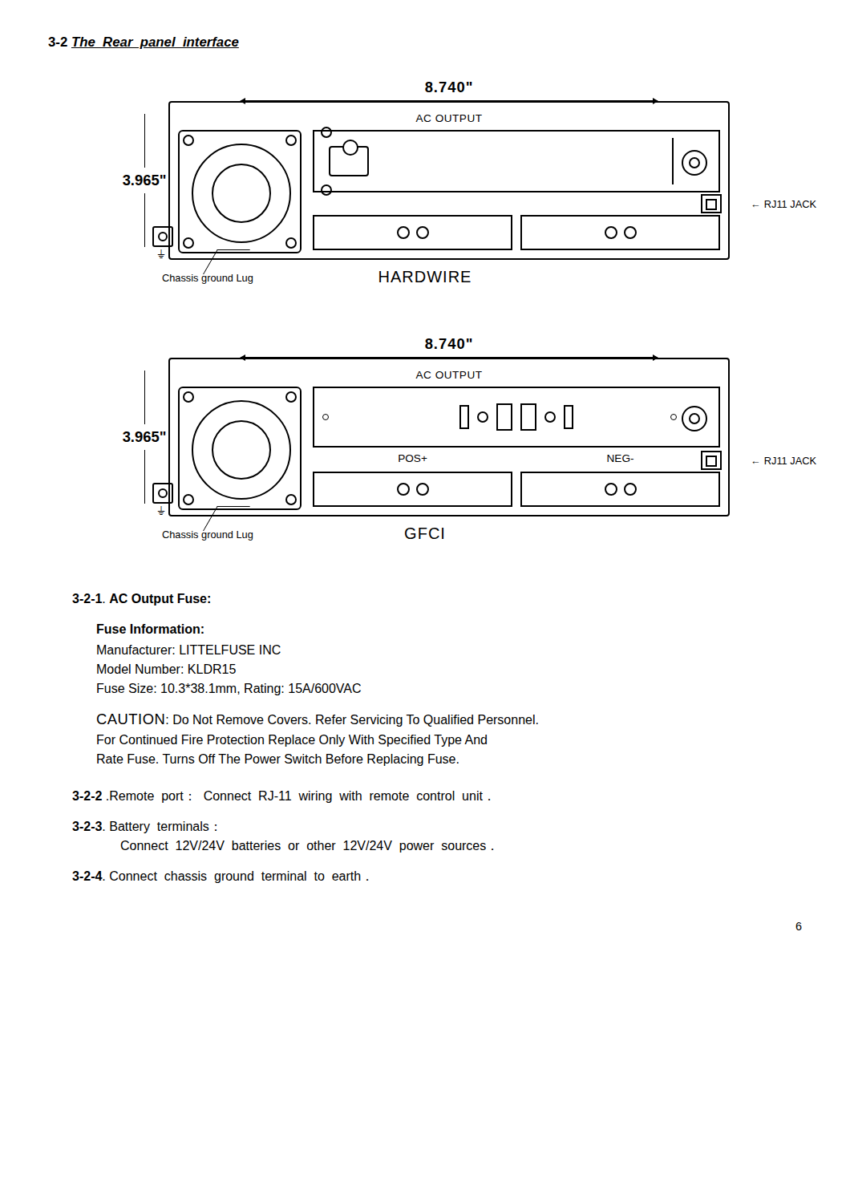3-2 The Rear panel interface
8.740"
3.965"
AC OUTPUT
⏚
RJ11 JACK
Chassis ground Lug
HARDWIRE
8.740"
3.965"
AC OUTPUT
⏚
POS+NEG-
RJ11 JACK
Chassis ground Lug
GFCI
3-2-1. AC Output Fuse:
Fuse Information:
Manufacturer: LITTELFUSE INC
Model Number: KLDR15
Fuse Size: 10.3*38.1mm, Rating: 15A/600VAC
CAUTION: Do Not Remove Covers. Refer Servicing To Qualified Personnel.
For Continued Fire Protection Replace Only With Specified Type And
Rate Fuse. Turns Off The Power Switch Before Replacing Fuse.
3-2-2 .Remote port： Connect RJ-11 wiring with remote control unit．
3-2-3. Battery terminals：
Connect 12V/24V batteries or other 12V/24V power sources．
3-2-4. Connect chassis ground terminal to earth．
6